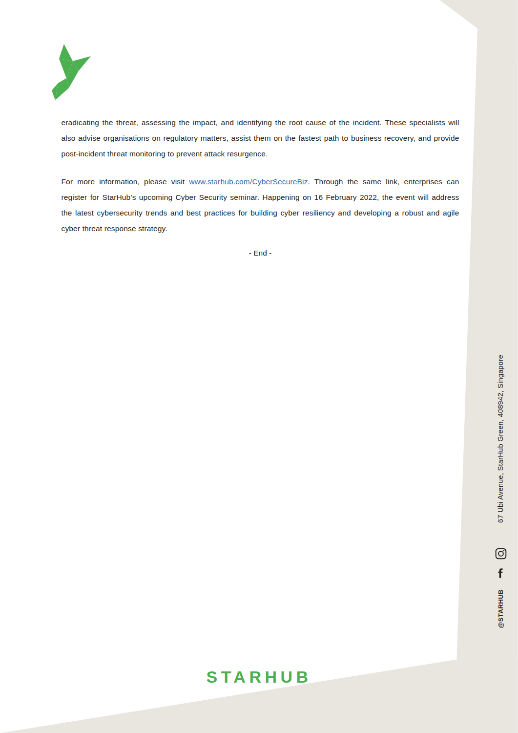eradicating the threat, assessing the impact, and identifying the root cause of the incident. These specialists will also advise organisations on regulatory matters, assist them on the fastest path to business recovery, and provide post-incident threat monitoring to prevent attack resurgence.
For more information, please visit www.starhub.com/CyberSecureBiz. Through the same link, enterprises can register for StarHub’s upcoming Cyber Security seminar. Happening on 16 February 2022, the event will address the latest cybersecurity trends and best practices for building cyber resiliency and developing a robust and agile cyber threat response strategy.
- End -
67 Ubi Avenue, StarHub Green, 408942, Singapore
@STARHUB
STARHUB